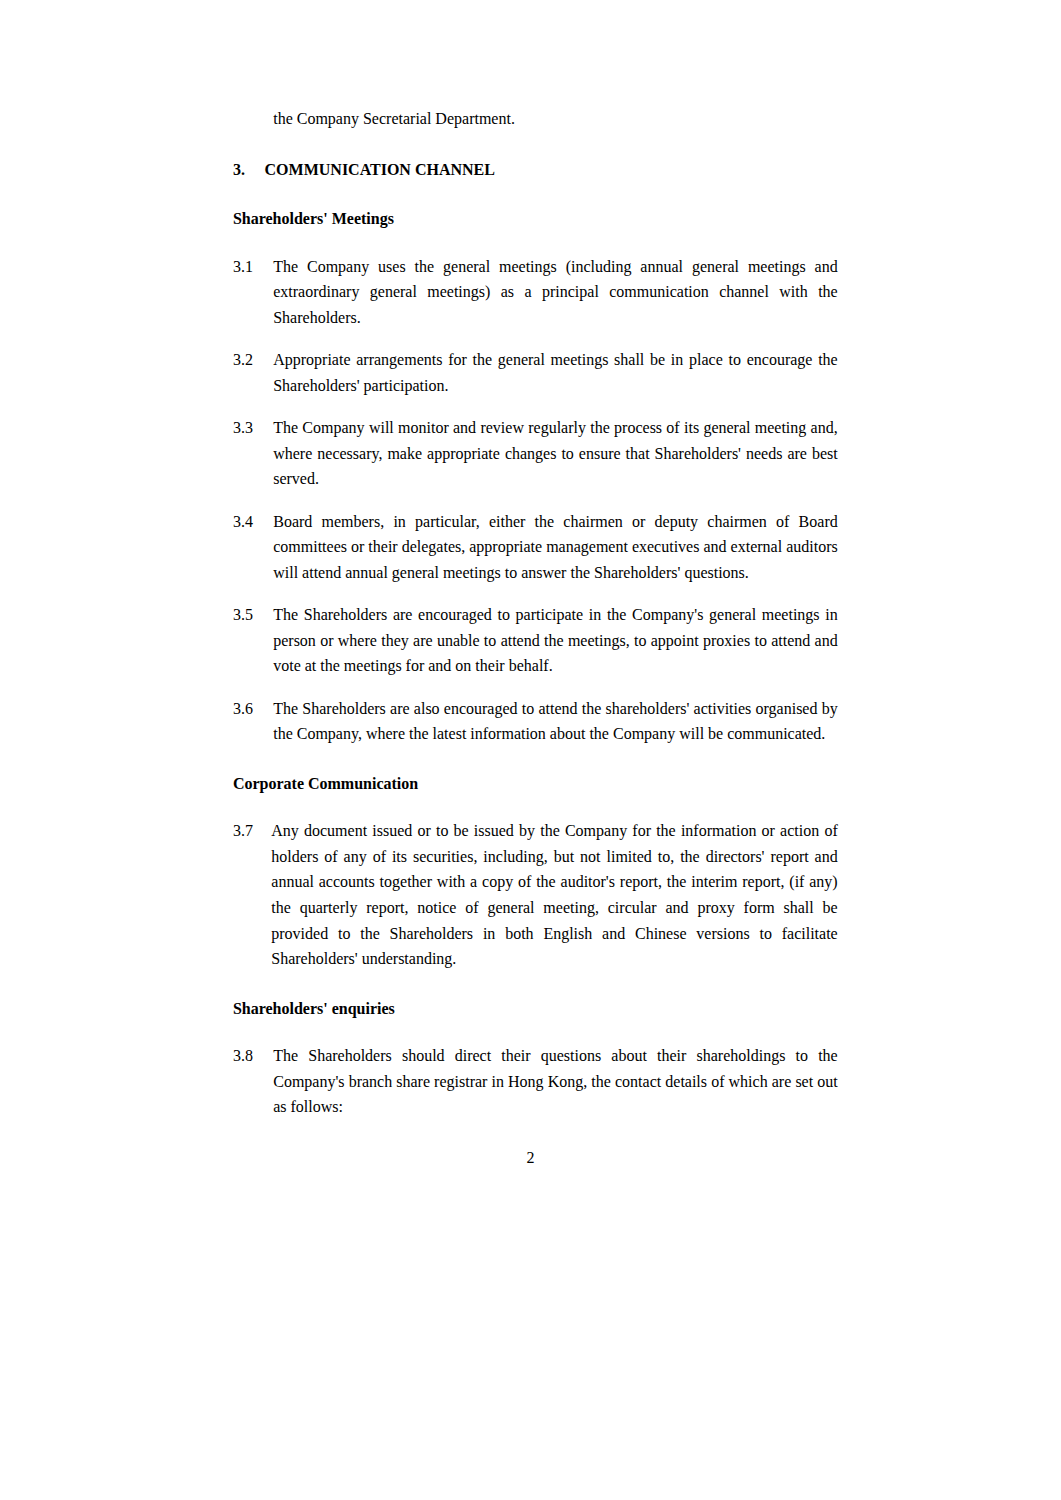the Company Secretarial Department.
3. COMMUNICATION CHANNEL
Shareholders' Meetings
3.1
The Company uses the general meetings (including annual general meetings and extraordinary general meetings) as a principal communication channel with the Shareholders.
3.2
Appropriate arrangements for the general meetings shall be in place to encourage the Shareholders' participation.
3.3
The Company will monitor and review regularly the process of its general meeting and, where necessary, make appropriate changes to ensure that Shareholders' needs are best served.
3.4
Board members, in particular, either the chairmen or deputy chairmen of Board committees or their delegates, appropriate management executives and external auditors will attend annual general meetings to answer the Shareholders' questions.
3.5
The Shareholders are encouraged to participate in the Company's general meetings in person or where they are unable to attend the meetings, to appoint proxies to attend and vote at the meetings for and on their behalf.
3.6
The Shareholders are also encouraged to attend the shareholders' activities organised by the Company, where the latest information about the Company will be communicated.
Corporate Communication
3.7
Any document issued or to be issued by the Company for the information or action of holders of any of its securities, including, but not limited to, the directors' report and annual accounts together with a copy of the auditor's report, the interim report, (if any) the quarterly report, notice of general meeting, circular and proxy form shall be provided to the Shareholders in both English and Chinese versions to facilitate Shareholders' understanding.
Shareholders' enquiries
3.8
The Shareholders should direct their questions about their shareholdings to the Company's branch share registrar in Hong Kong, the contact details of which are set out as follows:
2